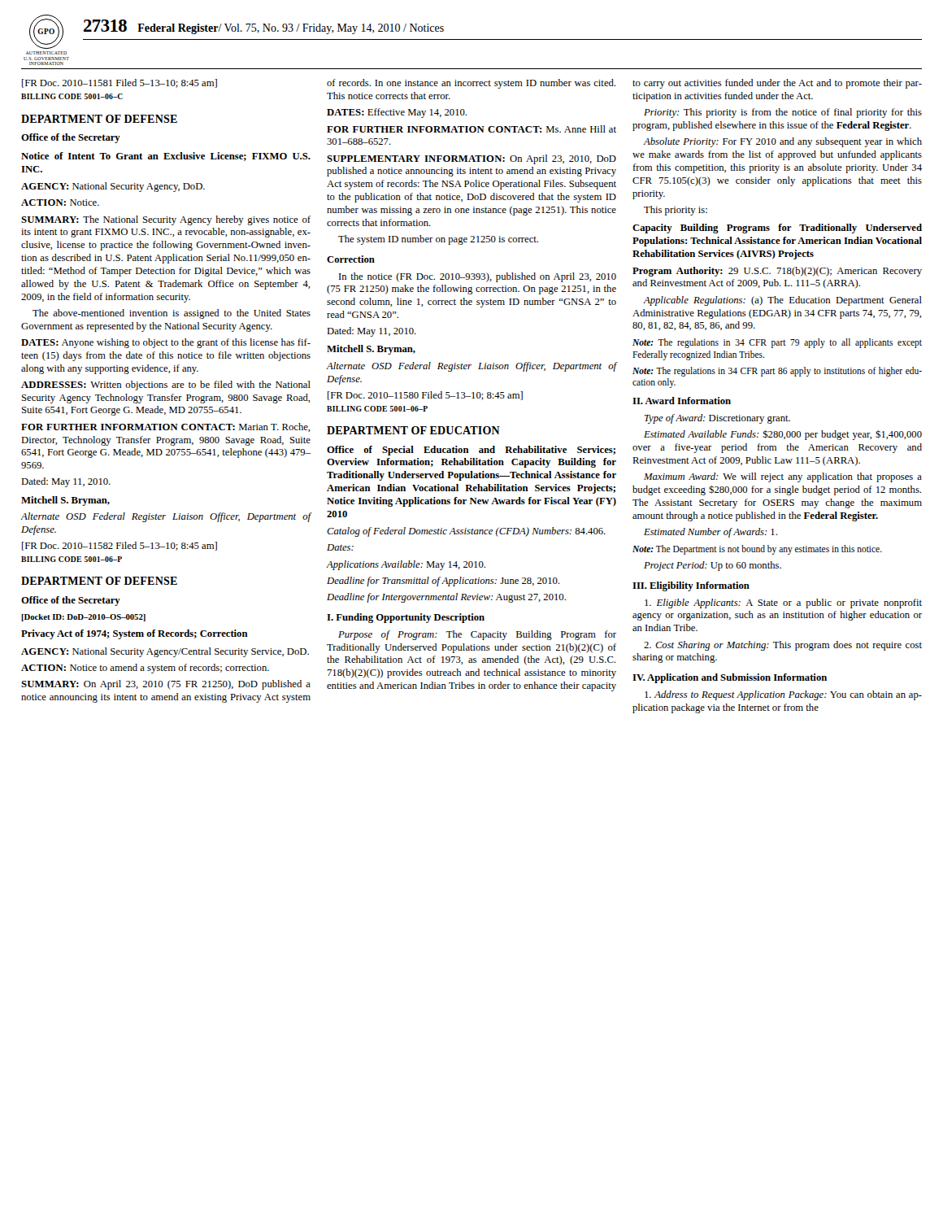GPO
Authenticated
U.S. Government
Information
27318 Federal Register/ Vol. 75, No. 93 / Friday, May 14, 2010 / Notices
[FR Doc. 2010–11581 Filed 5–13–10; 8:45 am]
BILLING CODE 5001–06–C
DEPARTMENT OF DEFENSE
Office of the Secretary
Notice of Intent To Grant an Exclusive License; FIXMO U.S. INC.
AGENCY: National Security Agency, DoD.
ACTION: Notice.
SUMMARY: The National Security Agency hereby gives notice of its intent to grant FIXMO U.S. INC., a revocable, non-assignable, exclusive, license to practice the following Government-Owned invention as described in U.S. Patent Application Serial No.11/999,050 entitled: “Method of Tamper Detection for Digital Device,” which was allowed by the U.S. Patent & Trademark Office on September 4, 2009, in the field of information security.
The above-mentioned invention is assigned to the United States Government as represented by the National Security Agency.
DATES: Anyone wishing to object to the grant of this license has fifteen (15) days from the date of this notice to file written objections along with any supporting evidence, if any.
ADDRESSES: Written objections are to be filed with the National Security Agency Technology Transfer Program, 9800 Savage Road, Suite 6541, Fort George G. Meade, MD 20755–6541.
FOR FURTHER INFORMATION CONTACT: Marian T. Roche, Director, Technology Transfer Program, 9800 Savage Road, Suite 6541, Fort George G. Meade, MD 20755–6541, telephone (443) 479–9569.
Dated: May 11, 2010.
Mitchell S. Bryman,
Alternate OSD Federal Register Liaison Officer, Department of Defense.
[FR Doc. 2010–11582 Filed 5–13–10; 8:45 am]
BILLING CODE 5001–06–P
DEPARTMENT OF DEFENSE
Office of the Secretary
[Docket ID: DoD–2010–OS–0052]
Privacy Act of 1974; System of Records; Correction
AGENCY: National Security Agency/Central Security Service, DoD.
ACTION: Notice to amend a system of records; correction.
SUMMARY: On April 23, 2010 (75 FR 21250), DoD published a notice announcing its intent to amend an existing Privacy Act system of records. In one instance an incorrect system ID number was cited. This notice corrects that error.
DATES: Effective May 14, 2010.
FOR FURTHER INFORMATION CONTACT: Ms. Anne Hill at 301–688–6527.
SUPPLEMENTARY INFORMATION: On April 23, 2010, DoD published a notice announcing its intent to amend an existing Privacy Act system of records: The NSA Police Operational Files. Subsequent to the publication of that notice, DoD discovered that the system ID number was missing a zero in one instance (page 21251). This notice corrects that information.
The system ID number on page 21250 is correct.
Correction
In the notice (FR Doc. 2010–9393), published on April 23, 2010 (75 FR 21250) make the following correction. On page 21251, in the second column, line 1, correct the system ID number “GNSA 2” to read “GNSA 20”.
Dated: May 11, 2010.
Mitchell S. Bryman,
Alternate OSD Federal Register Liaison Officer, Department of Defense.
[FR Doc. 2010–11580 Filed 5–13–10; 8:45 am]
BILLING CODE 5001–06–P
DEPARTMENT OF EDUCATION
Office of Special Education and Rehabilitative Services; Overview Information; Rehabilitation Capacity Building for Traditionally Underserved Populations—Technical Assistance for American Indian Vocational Rehabilitation Services Projects; Notice Inviting Applications for New Awards for Fiscal Year (FY) 2010
Catalog of Federal Domestic Assistance (CFDA) Numbers: 84.406.
Dates:
Applications Available: May 14, 2010.
Deadline for Transmittal of Applications: June 28, 2010.
Deadline for Intergovernmental Review: August 27, 2010.
I. Funding Opportunity Description
Purpose of Program: The Capacity Building Program for Traditionally Underserved Populations under section 21(b)(2)(C) of the Rehabilitation Act of 1973, as amended (the Act), (29 U.S.C. 718(b)(2)(C)) provides outreach and technical assistance to minority entities and American Indian Tribes in order to enhance their capacity to carry out activities funded under the Act and to promote their participation in activities funded under the Act.
Priority: This priority is from the notice of final priority for this program, published elsewhere in this issue of the Federal Register.
Absolute Priority: For FY 2010 and any subsequent year in which we make awards from the list of approved but unfunded applicants from this competition, this priority is an absolute priority. Under 34 CFR 75.105(c)(3) we consider only applications that meet this priority.
This priority is:
Capacity Building Programs for Traditionally Underserved Populations: Technical Assistance for American Indian Vocational Rehabilitation Services (AIVRS) Projects
Program Authority: 29 U.S.C. 718(b)(2)(C); American Recovery and Reinvestment Act of 2009, Pub. L. 111–5 (ARRA).
Applicable Regulations: (a) The Education Department General Administrative Regulations (EDGAR) in 34 CFR parts 74, 75, 77, 79, 80, 81, 82, 84, 85, 86, and 99.
Note: The regulations in 34 CFR part 79 apply to all applicants except Federally recognized Indian Tribes.
Note: The regulations in 34 CFR part 86 apply to institutions of higher education only.
II. Award Information
Type of Award: Discretionary grant.
Estimated Available Funds: $280,000 per budget year, $1,400,000 over a five-year period from the American Recovery and Reinvestment Act of 2009, Public Law 111–5 (ARRA).
Maximum Award: We will reject any application that proposes a budget exceeding $280,000 for a single budget period of 12 months. The Assistant Secretary for OSERS may change the maximum amount through a notice published in the Federal Register.
Estimated Number of Awards: 1.
Note: The Department is not bound by any estimates in this notice.
Project Period: Up to 60 months.
III. Eligibility Information
1. Eligible Applicants: A State or a public or private nonprofit agency or organization, such as an institution of higher education or an Indian Tribe.
2. Cost Sharing or Matching: This program does not require cost sharing or matching.
IV. Application and Submission Information
1. Address to Request Application Package: You can obtain an application package via the Internet or from the